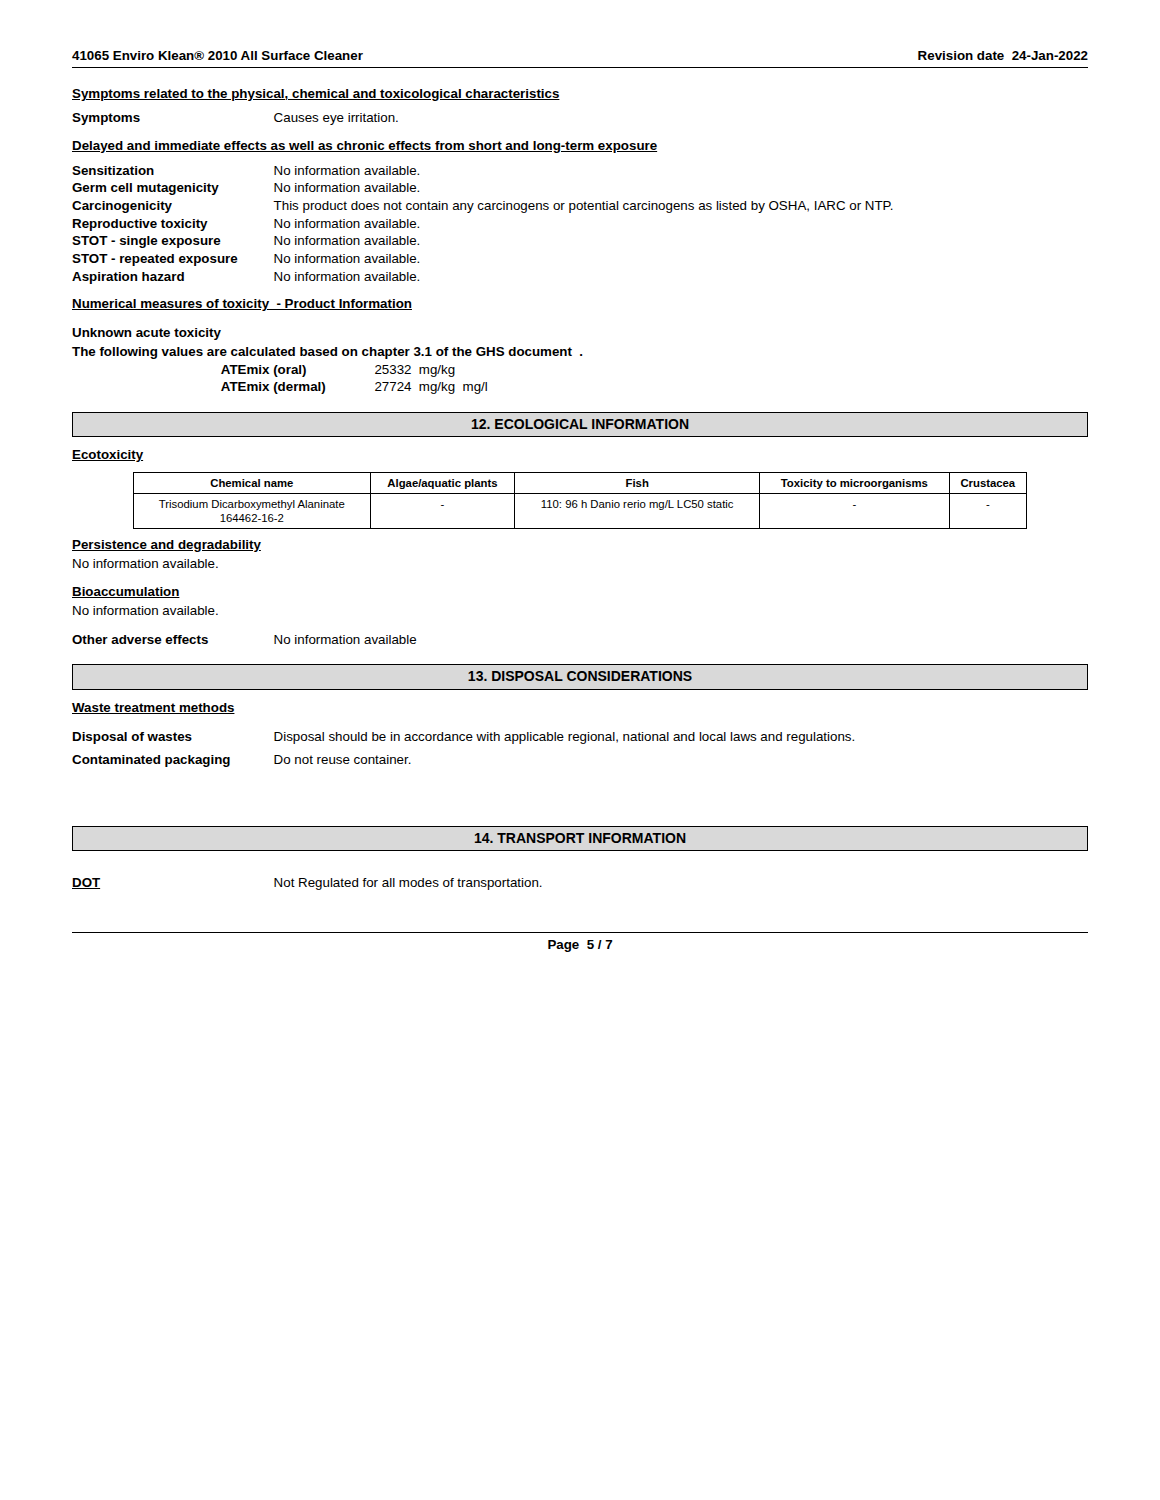41065 Enviro Klean® 2010 All Surface Cleaner Revision date 24-Jan-2022
Symptoms related to the physical, chemical and toxicological characteristics
Symptoms
Causes eye irritation.
Delayed and immediate effects as well as chronic effects from short and long-term exposure
Sensitization
No information available.
Germ cell mutagenicity
No information available.
Carcinogenicity
This product does not contain any carcinogens or potential carcinogens as listed by OSHA, IARC or NTP.
Reproductive toxicity
No information available.
STOT - single exposure
No information available.
STOT - repeated exposure
No information available.
Aspiration hazard
No information available.
Numerical measures of toxicity - Product Information
Unknown acute toxicity
The following values are calculated based on chapter 3.1 of the GHS document .
ATEmix (oral)
25332 mg/kg
ATEmix (dermal)
27724 mg/kg mg/l
12. ECOLOGICAL INFORMATION
Ecotoxicity
| Chemical name | Algae/aquatic plants | Fish | Toxicity to microorganisms | Crustacea |
| --- | --- | --- | --- | --- |
| Trisodium Dicarboxymethyl Alaninate 164462-16-2 | - | 110: 96 h Danio rerio mg/L LC50 static | - | - |
Persistence and degradability
No information available.
Bioaccumulation
No information available.
Other adverse effects
No information available
13. DISPOSAL CONSIDERATIONS
Waste treatment methods
Disposal of wastes
Disposal should be in accordance with applicable regional, national and local laws and regulations.
Contaminated packaging
Do not reuse container.
14. TRANSPORT INFORMATION
DOT
Not Regulated for all modes of transportation.
Page 5 / 7